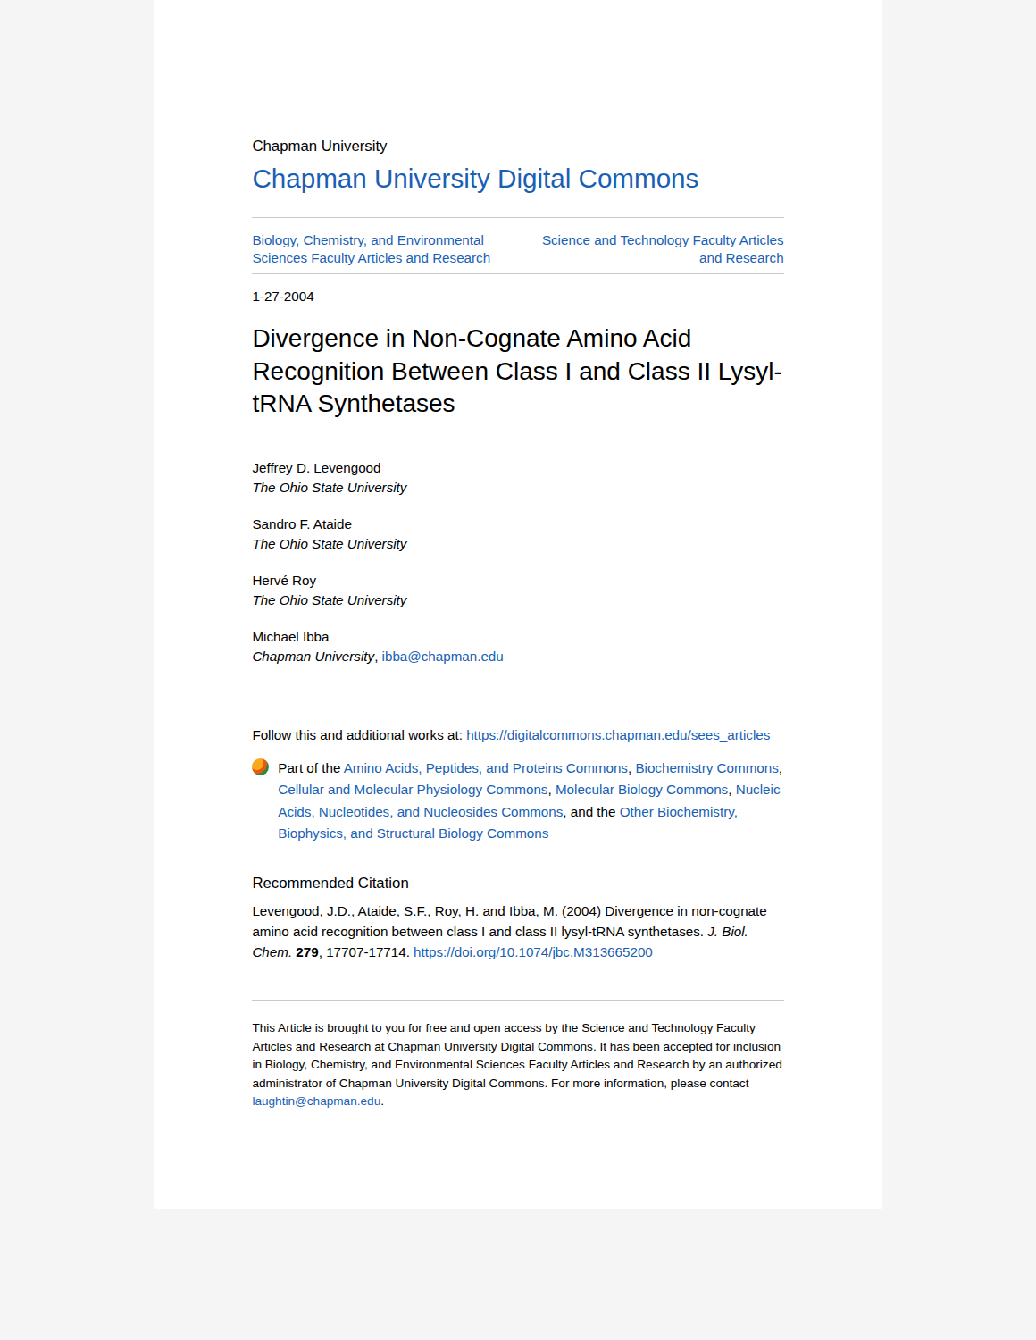Chapman University
Chapman University Digital Commons
Biology, Chemistry, and Environmental Sciences Faculty Articles and Research
Science and Technology Faculty Articles and Research
1-27-2004
Divergence in Non-Cognate Amino Acid Recognition Between Class I and Class II Lysyl-tRNA Synthetases
Jeffrey D. Levengood The Ohio State University
Sandro F. Ataide The Ohio State University
Hervé Roy The Ohio State University
Michael Ibba Chapman University, ibba@chapman.edu
Follow this and additional works at: https://digitalcommons.chapman.edu/sees_articles
Part of the Amino Acids, Peptides, and Proteins Commons, Biochemistry Commons, Cellular and Molecular Physiology Commons, Molecular Biology Commons, Nucleic Acids, Nucleotides, and Nucleosides Commons, and the Other Biochemistry, Biophysics, and Structural Biology Commons
Recommended Citation
Levengood, J.D., Ataide, S.F., Roy, H. and Ibba, M. (2004) Divergence in non-cognate amino acid recognition between class I and class II lysyl-tRNA synthetases. J. Biol. Chem. 279, 17707-17714. https://doi.org/10.1074/jbc.M313665200
This Article is brought to you for free and open access by the Science and Technology Faculty Articles and Research at Chapman University Digital Commons. It has been accepted for inclusion in Biology, Chemistry, and Environmental Sciences Faculty Articles and Research by an authorized administrator of Chapman University Digital Commons. For more information, please contact laughtin@chapman.edu.